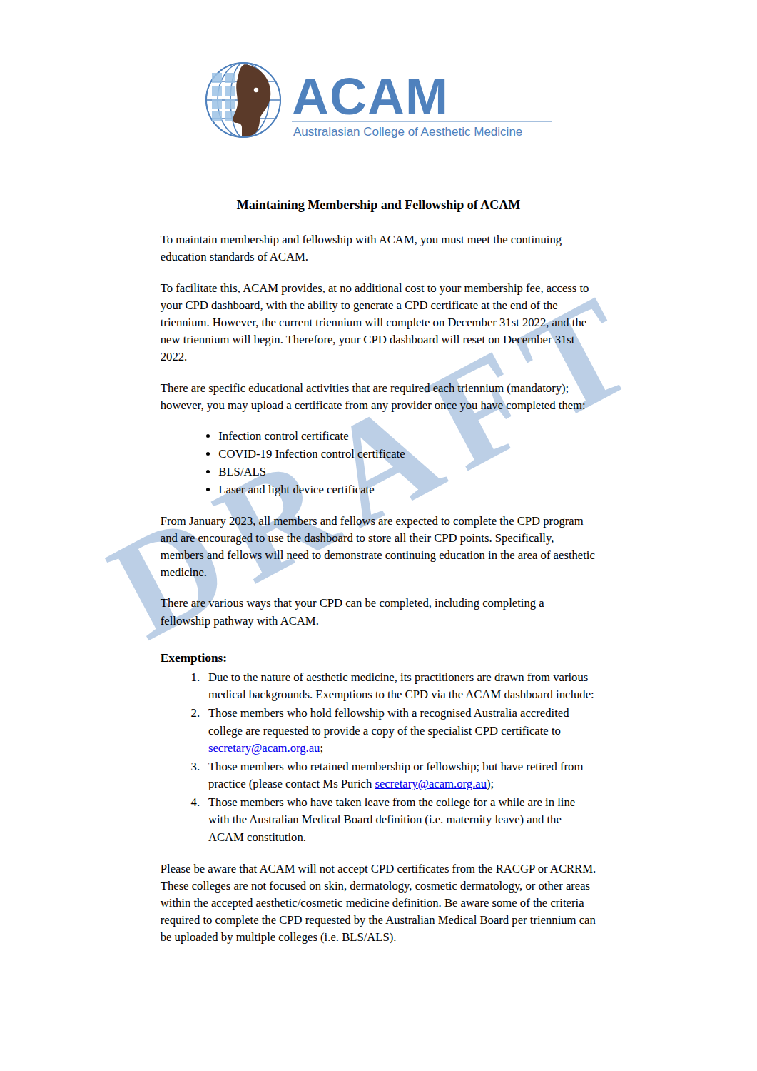DRAFT
ACAM Australasian College of Aesthetic Medicine
Maintaining Membership and Fellowship of ACAM
To maintain membership and fellowship with ACAM, you must meet the continuing education standards of ACAM.
To facilitate this, ACAM provides, at no additional cost to your membership fee, access to your CPD dashboard, with the ability to generate a CPD certificate at the end of the triennium. However, the current triennium will complete on December 31st 2022, and the new triennium will begin. Therefore, your CPD dashboard will reset on December 31st 2022.
There are specific educational activities that are required each triennium (mandatory); however, you may upload a certificate from any provider once you have completed them:
Infection control certificate
COVID-19 Infection control certificate
BLS/ALS
Laser and light device certificate
From January 2023, all members and fellows are expected to complete the CPD program and are encouraged to use the dashboard to store all their CPD points. Specifically, members and fellows will need to demonstrate continuing education in the area of aesthetic medicine.
There are various ways that your CPD can be completed, including completing a fellowship pathway with ACAM.
Exemptions:
Due to the nature of aesthetic medicine, its practitioners are drawn from various medical backgrounds. Exemptions to the CPD via the ACAM dashboard include:
Those members who hold fellowship with a recognised Australia accredited college are requested to provide a copy of the specialist CPD certificate to secretary@acam.org.au;
Those members who retained membership or fellowship; but have retired from practice (please contact Ms Purich secretary@acam.org.au);
Those members who have taken leave from the college for a while are in line with the Australian Medical Board definition (i.e. maternity leave) and the ACAM constitution.
Please be aware that ACAM will not accept CPD certificates from the RACGP or ACRRM. These colleges are not focused on skin, dermatology, cosmetic dermatology, or other areas within the accepted aesthetic/cosmetic medicine definition. Be aware some of the criteria required to complete the CPD requested by the Australian Medical Board per triennium can be uploaded by multiple colleges (i.e. BLS/ALS).